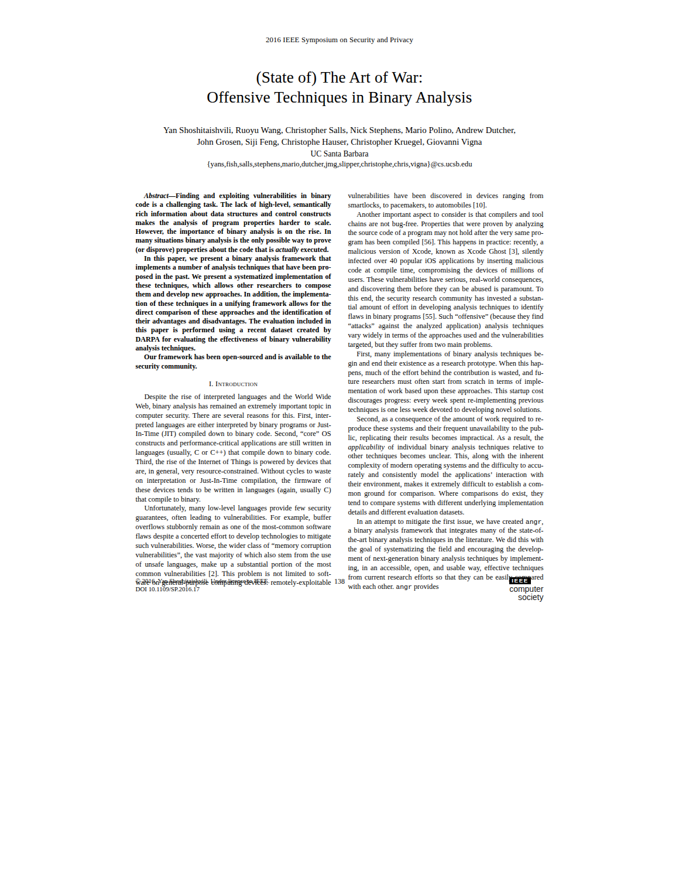2016 IEEE Symposium on Security and Privacy
(State of) The Art of War:
Offensive Techniques in Binary Analysis
Yan Shoshitaishvili, Ruoyu Wang, Christopher Salls, Nick Stephens, Mario Polino, Andrew Dutcher,
John Grosen, Siji Feng, Christophe Hauser, Christopher Kruegel, Giovanni Vigna
UC Santa Barbara
{yans,fish,salls,stephens,mario,dutcher,jmg,slipper,christophe,chris,vigna}@cs.ucsb.edu
Abstract—Finding and exploiting vulnerabilities in binary code is a challenging task. The lack of high-level, semantically rich information about data structures and control constructs makes the analysis of program properties harder to scale. However, the importance of binary analysis is on the rise. In many situations binary analysis is the only possible way to prove (or disprove) properties about the code that is actually executed.
In this paper, we present a binary analysis framework that implements a number of analysis techniques that have been proposed in the past. We present a systematized implementation of these techniques, which allows other researchers to compose them and develop new approaches. In addition, the implementation of these techniques in a unifying framework allows for the direct comparison of these approaches and the identification of their advantages and disadvantages. The evaluation included in this paper is performed using a recent dataset created by DARPA for evaluating the effectiveness of binary vulnerability analysis techniques.
Our framework has been open-sourced and is available to the security community.
I. Introduction
Despite the rise of interpreted languages and the World Wide Web, binary analysis has remained an extremely important topic in computer security. There are several reasons for this. First, interpreted languages are either interpreted by binary programs or Just-In-Time (JIT) compiled down to binary code. Second, “core” OS constructs and performance-critical applications are still written in languages (usually, C or C++) that compile down to binary code. Third, the rise of the Internet of Things is powered by devices that are, in general, very resource-constrained. Without cycles to waste on interpretation or Just-In-Time compilation, the firmware of these devices tends to be written in languages (again, usually C) that compile to binary.
Unfortunately, many low-level languages provide few security guarantees, often leading to vulnerabilities. For example, buffer overflows stubbornly remain as one of the most-common software flaws despite a concerted effort to develop technologies to mitigate such vulnerabilities. Worse, the wider class of “memory corruption vulnerabilities”, the vast majority of which also stem from the use of unsafe languages, make up a substantial portion of the most common vulnerabilities [2]. This problem is not limited to software on general-purpose computing devices: remotely-exploitable vulnerabilities have been discovered in devices ranging from smartlocks, to pacemakers, to automobiles [10].
Another important aspect to consider is that compilers and tool chains are not bug-free. Properties that were proven by analyzing the source code of a program may not hold after the very same program has been compiled [56]. This happens in practice: recently, a malicious version of Xcode, known as Xcode Ghost [3], silently infected over 40 popular iOS applications by inserting malicious code at compile time, compromising the devices of millions of users. These vulnerabilities have serious, real-world consequences, and discovering them before they can be abused is paramount. To this end, the security research community has invested a substantial amount of effort in developing analysis techniques to identify flaws in binary programs [55]. Such “offensive” (because they find “attacks” against the analyzed application) analysis techniques vary widely in terms of the approaches used and the vulnerabilities targeted, but they suffer from two main problems.
First, many implementations of binary analysis techniques begin and end their existence as a research prototype. When this happens, much of the effort behind the contribution is wasted, and future researchers must often start from scratch in terms of implementation of work based upon these approaches. This startup cost discourages progress: every week spent re-implementing previous techniques is one less week devoted to developing novel solutions.
Second, as a consequence of the amount of work required to reproduce these systems and their frequent unavailability to the public, replicating their results becomes impractical. As a result, the applicability of individual binary analysis techniques relative to other techniques becomes unclear. This, along with the inherent complexity of modern operating systems and the difficulty to accurately and consistently model the applications’ interaction with their environment, makes it extremely difficult to establish a common ground for comparison. Where comparisons do exist, they tend to compare systems with different underlying implementation details and different evaluation datasets.
In an attempt to mitigate the first issue, we have created angr, a binary analysis framework that integrates many of the state-of-the-art binary analysis techniques in the literature. We did this with the goal of systematizing the field and encouraging the development of next-generation binary analysis techniques by implementing, in an accessible, open, and usable way, effective techniques from current research efforts so that they can be easily compared with each other. angr provides
© 2016, Yan Shoshitaishvili. Under license to IEEE.
DOI 10.1109/SP.2016.17
138
IEEE computer society